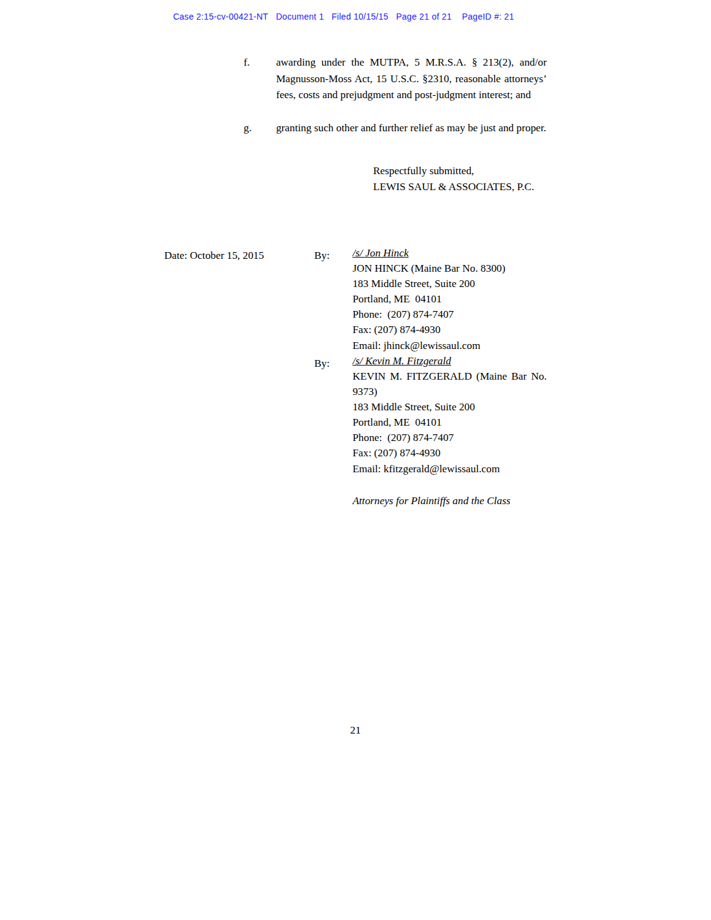Case 2:15-cv-00421-NT Document 1 Filed 10/15/15 Page 21 of 21 PageID #: 21
f. awarding under the MUTPA, 5 M.R.S.A. § 213(2), and/or Magnusson-Moss Act, 15 U.S.C. §2310, reasonable attorneys’ fees, costs and prejudgment and post-judgment interest; and
g. granting such other and further relief as may be just and proper.
Respectfully submitted,
LEWIS SAUL & ASSOCIATES, P.C.
| Date: October 15, 2015 | By: | /s/ Jon Hinck JON HINCK (Maine Bar No. 8300) 183 Middle Street, Suite 200 Portland, ME 04101 Phone: (207) 874-7407 Fax: (207) 874-4930 Email: jhinck@lewissaul.com |
| | By: | /s/ Kevin M. Fitzgerald KEVIN M. FITZGERALD (Maine Bar No. 9373) 183 Middle Street, Suite 200 Portland, ME 04101 Phone: (207) 874-7407 Fax: (207) 874-4930 Email: kfitzgerald@lewissaul.com Attorneys for Plaintiffs and the Class |
21